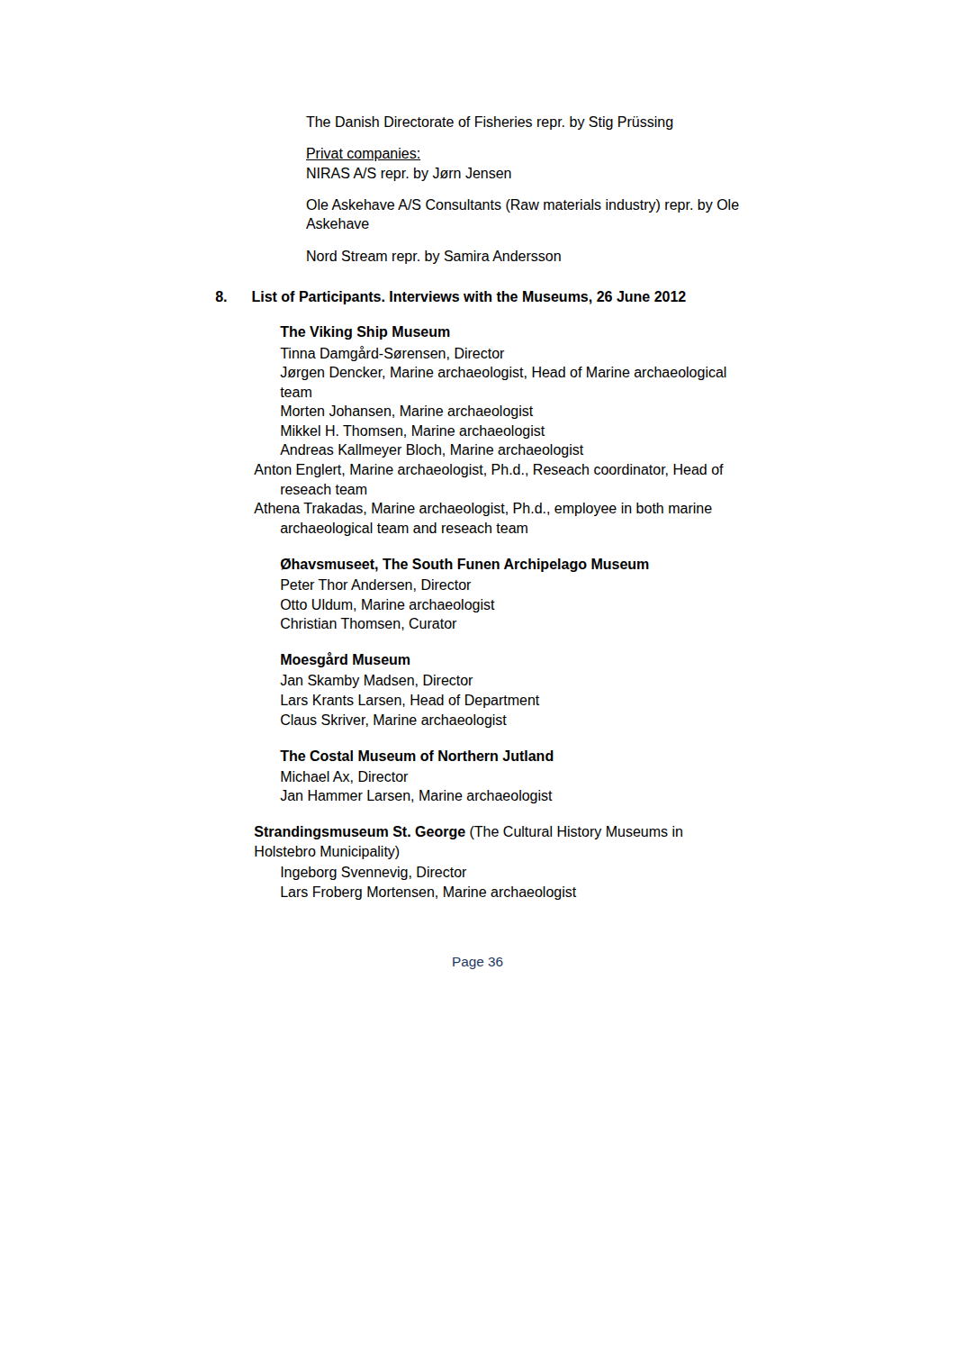The Danish Directorate of Fisheries repr. by Stig Prüssing
Privat companies:
NIRAS A/S repr. by Jørn Jensen
Ole Askehave A/S Consultants (Raw materials industry) repr. by Ole Askehave
Nord Stream repr. by Samira Andersson
8. List of Participants. Interviews with the Museums, 26 June 2012
The Viking Ship Museum
Tinna Damgård-Sørensen, Director
Jørgen Dencker, Marine archaeologist, Head of Marine archaeological team
Morten Johansen, Marine archaeologist
Mikkel H. Thomsen, Marine archaeologist
Andreas Kallmeyer Bloch, Marine archaeologist
Anton Englert, Marine archaeologist, Ph.d., Reseach coordinator, Head of reseach team
Athena Trakadas, Marine archaeologist, Ph.d., employee in both marine archaeological team and reseach team
Øhavsmuseet, The South Funen Archipelago Museum
Peter Thor Andersen, Director
Otto Uldum, Marine archaeologist
Christian Thomsen, Curator
Moesgård Museum
Jan Skamby Madsen, Director
Lars Krants Larsen, Head of Department
Claus Skriver, Marine archaeologist
The Costal Museum of Northern Jutland
Michael Ax, Director
Jan Hammer Larsen, Marine archaeologist
Strandingsmuseum St. George (The Cultural History Museums in Holstebro Municipality)
Ingeborg Svennevig, Director
Lars Froberg Mortensen, Marine archaeologist
Page 36